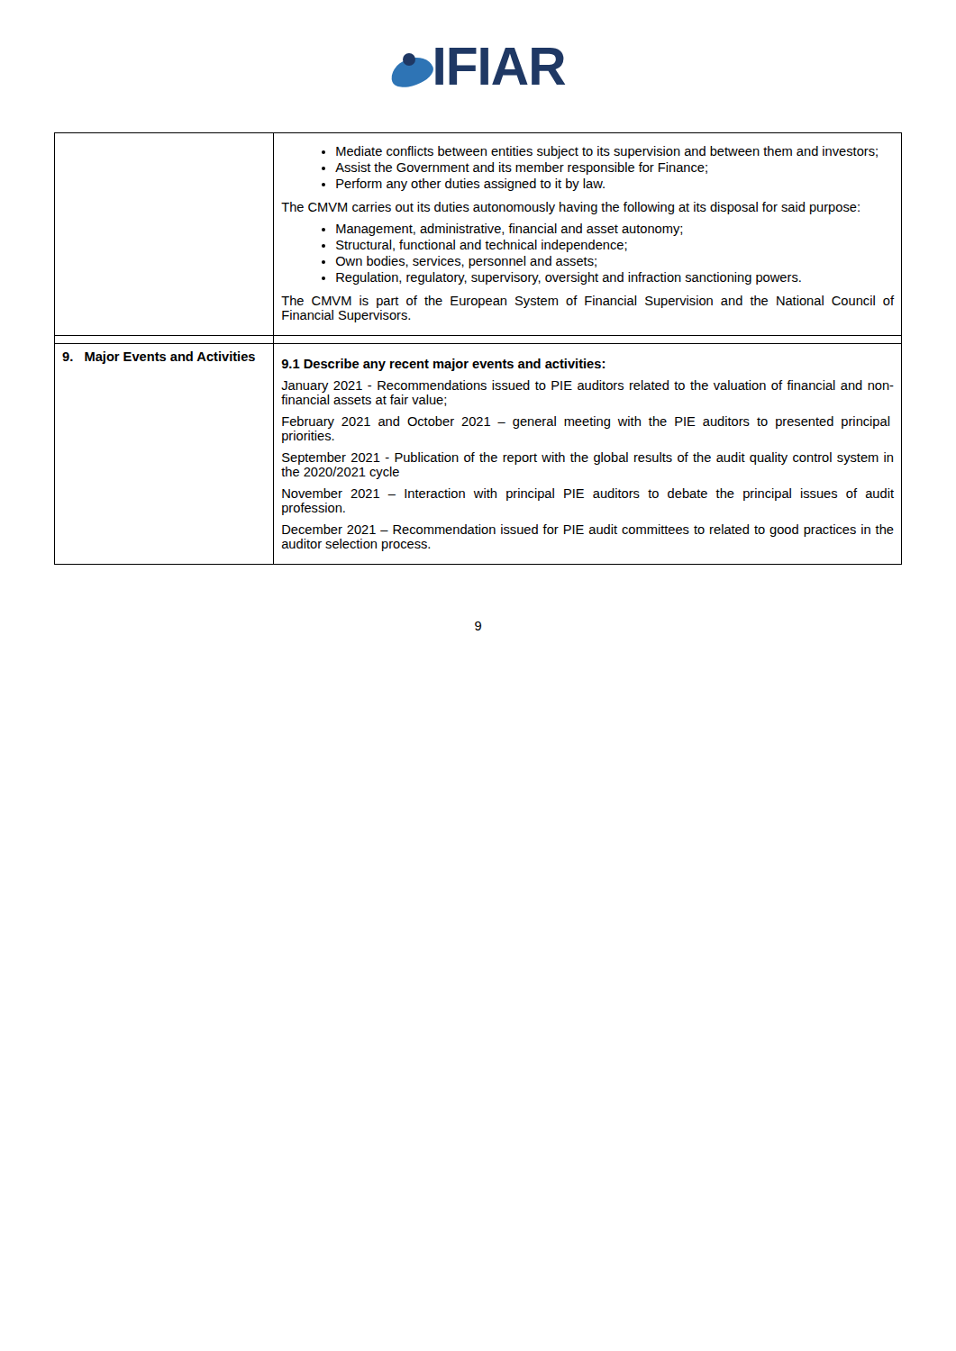IFIAR
| | Mediate conflicts between entities subject to its supervision and between them and investors; Assist the Government and its member responsible for Finance; Perform any other duties assigned to it by law. The CMVM carries out its duties autonomously having the following at its disposal for said purpose: Management, administrative, financial and asset autonomy; Structural, functional and technical independence; Own bodies, services, personnel and assets; Regulation, regulatory, supervisory, oversight and infraction sanctioning powers. The CMVM is part of the European System of Financial Supervision and the National Council of Financial Supervisors. |
| 9. Major Events and Activities | 9.1 Describe any recent major events and activities: January 2021 - Recommendations issued to PIE auditors related to the valuation of financial and non-financial assets at fair value; February 2021 and October 2021 – general meeting with the PIE auditors to presented principal priorities. September 2021 - Publication of the report with the global results of the audit quality control system in the 2020/2021 cycle November 2021 – Interaction with principal PIE auditors to debate the principal issues of audit profession. December 2021 – Recommendation issued for PIE audit committees to related to good practices in the auditor selection process. |
9